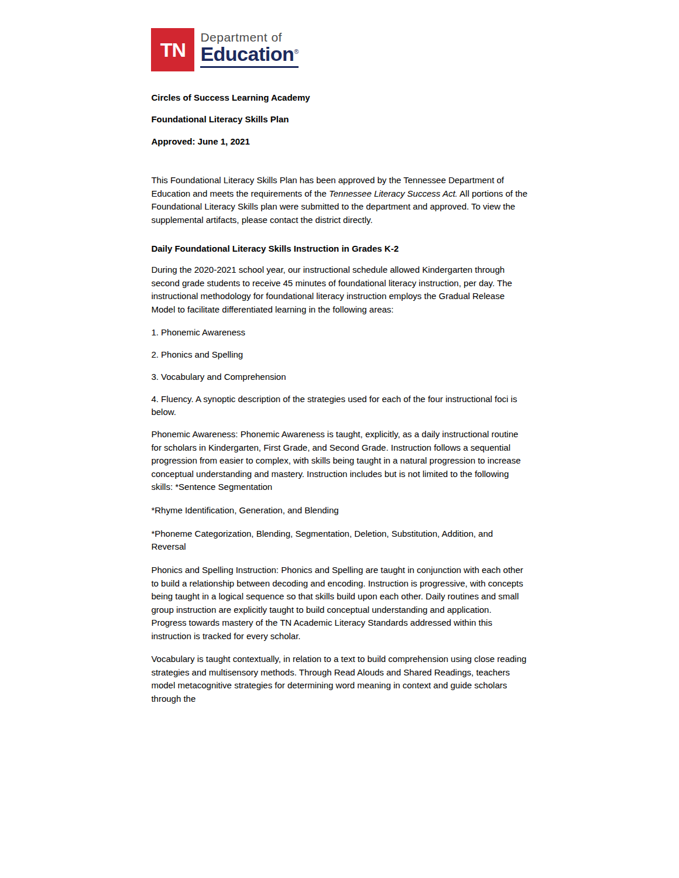TN
Department of
Education®
Circles of Success Learning Academy
Foundational Literacy Skills Plan
Approved: June 1, 2021
This Foundational Literacy Skills Plan has been approved by the Tennessee Department of Education and meets the requirements of the Tennessee Literacy Success Act. All portions of the Foundational Literacy Skills plan were submitted to the department and approved. To view the supplemental artifacts, please contact the district directly.
Daily Foundational Literacy Skills Instruction in Grades K-2
During the 2020-2021 school year, our instructional schedule allowed Kindergarten through second grade students to receive 45 minutes of foundational literacy instruction, per day. The instructional methodology for foundational literacy instruction employs the Gradual Release Model to facilitate differentiated learning in the following areas:
1. Phonemic Awareness
2. Phonics and Spelling
3. Vocabulary and Comprehension
4. Fluency. A synoptic description of the strategies used for each of the four instructional foci is below.
Phonemic Awareness: Phonemic Awareness is taught, explicitly, as a daily instructional routine for scholars in Kindergarten, First Grade, and Second Grade. Instruction follows a sequential progression from easier to complex, with skills being taught in a natural progression to increase conceptual understanding and mastery. Instruction includes but is not limited to the following skills: *Sentence Segmentation
*Rhyme Identification, Generation, and Blending
*Phoneme Categorization, Blending, Segmentation, Deletion, Substitution, Addition, and Reversal
Phonics and Spelling Instruction: Phonics and Spelling are taught in conjunction with each other to build a relationship between decoding and encoding. Instruction is progressive, with concepts being taught in a logical sequence so that skills build upon each other. Daily routines and small group instruction are explicitly taught to build conceptual understanding and application. Progress towards mastery of the TN Academic Literacy Standards addressed within this instruction is tracked for every scholar.
Vocabulary is taught contextually, in relation to a text to build comprehension using close reading strategies and multisensory methods. Through Read Alouds and Shared Readings, teachers model metacognitive strategies for determining word meaning in context and guide scholars through the